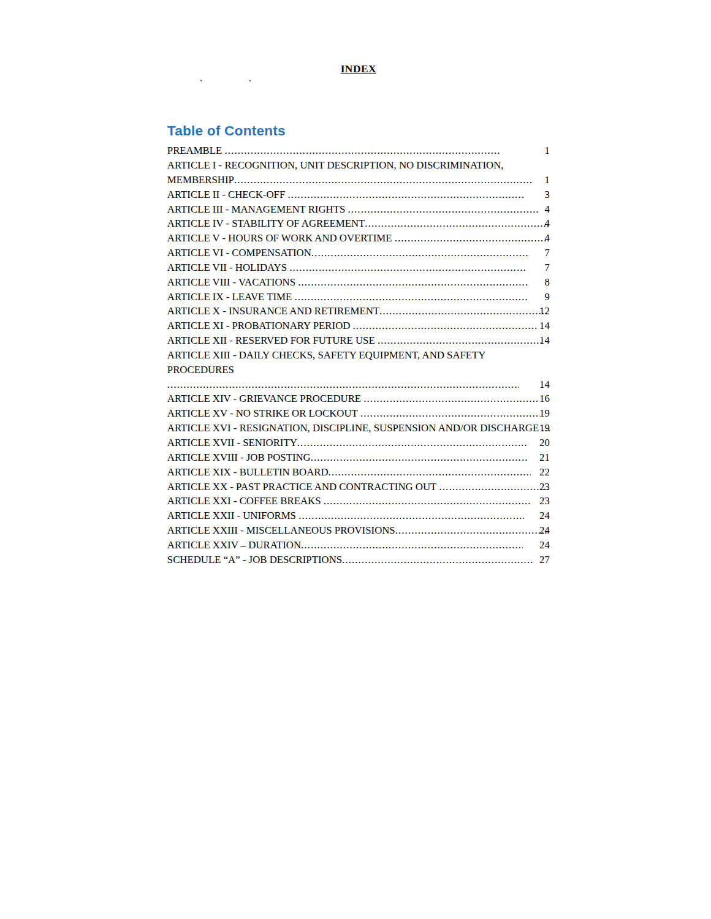INDEX
` `
Table of Contents
1 PREAMBLE ..................................................................................................................
ARTICLE I - RECOGNITION, UNIT DESCRIPTION, NO DISCRIMINATION, 1 MEMBERSHIP.................................................................................................................
3 ARTICLE II - CHECK-OFF .........................................................................................
4 ARTICLE III - MANAGEMENT RIGHTS ................................................................................
4 ARTICLE IV - STABILITY OF AGREEMENT..........................................................................
4 ARTICLE V - HOURS OF WORK AND OVERTIME ...............................................................
7 ARTICLE VI - COMPENSATION................................................................................................
7 ARTICLE VII - HOLIDAYS .......................................................................................................
8 ARTICLE VIII - VACATIONS ....................................................................................................
9 ARTICLE IX - LEAVE TIME .....................................................................................................
12 ARTICLE X - INSURANCE AND RETIREMENT...................................................................
14 ARTICLE XI - PROBATIONARY PERIOD ...........................................................................
14 ARTICLE XII - RESERVED FOR FUTURE USE .....................................................................
ARTICLE XIII - DAILY CHECKS, SAFETY EQUIPMENT, AND SAFETY PROCEDURES 14 .............................................................................................................................................
16 ARTICLE XIV - GRIEVANCE PROCEDURE .........................................................................
19 ARTICLE XV - NO STRIKE OR LOCKOUT ...........................................................................
19 ARTICLE XVI - RESIGNATION, DISCIPLINE, SUSPENSION AND/OR DISCHARGE .....
20 ARTICLE XVII - SENIORITY..................................................................................................
21 ARTICLE XVIII - JOB POSTING..............................................................................................
22 ARTICLE XIX - BULLETIN BOARD.......................................................................................
23 ARTICLE XX - PAST PRACTICE AND CONTRACTING OUT ...........................................
23 ARTICLE XXI - COFFEE BREAKS ........................................................................................
24 ARTICLE XXII - UNIFORMS .................................................................................................
24 ARTICLE XXIII - MISCELLANEOUS PROVISIONS.............................................................
24 ARTICLE XXIV – DURATION.................................................................................................
27 SCHEDULE “A” - JOB DESCRIPTIONS..................................................................................